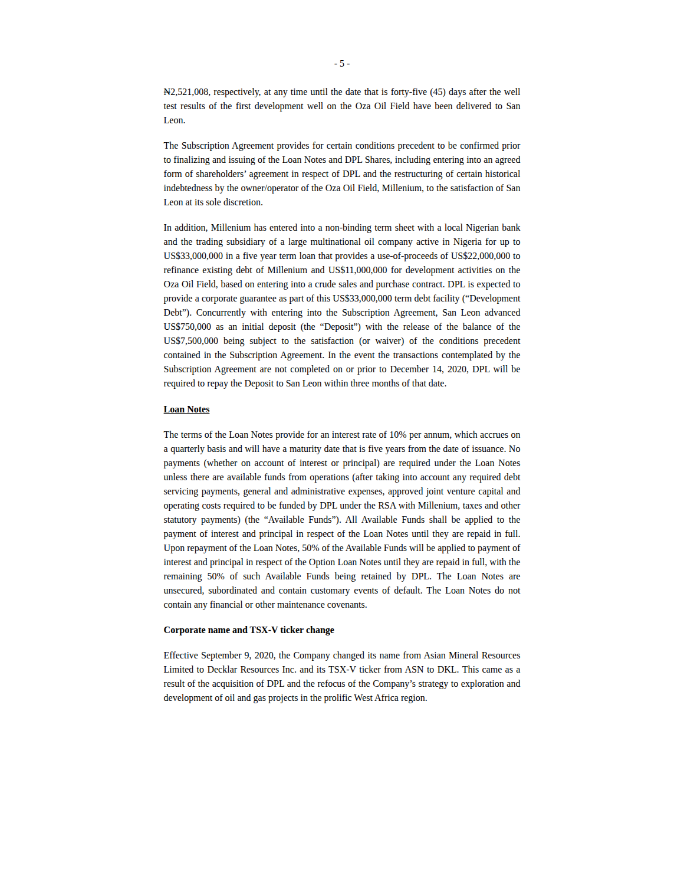- 5 -
₦2,521,008, respectively, at any time until the date that is forty-five (45) days after the well test results of the first development well on the Oza Oil Field have been delivered to San Leon.
The Subscription Agreement provides for certain conditions precedent to be confirmed prior to finalizing and issuing of the Loan Notes and DPL Shares, including entering into an agreed form of shareholders’ agreement in respect of DPL and the restructuring of certain historical indebtedness by the owner/operator of the Oza Oil Field, Millenium, to the satisfaction of San Leon at its sole discretion.
In addition, Millenium has entered into a non-binding term sheet with a local Nigerian bank and the trading subsidiary of a large multinational oil company active in Nigeria for up to US$33,000,000 in a five year term loan that provides a use-of-proceeds of US$22,000,000 to refinance existing debt of Millenium and US$11,000,000 for development activities on the Oza Oil Field, based on entering into a crude sales and purchase contract. DPL is expected to provide a corporate guarantee as part of this US$33,000,000 term debt facility (“Development Debt”). Concurrently with entering into the Subscription Agreement, San Leon advanced US$750,000 as an initial deposit (the “Deposit”) with the release of the balance of the US$7,500,000 being subject to the satisfaction (or waiver) of the conditions precedent contained in the Subscription Agreement. In the event the transactions contemplated by the Subscription Agreement are not completed on or prior to December 14, 2020, DPL will be required to repay the Deposit to San Leon within three months of that date.
Loan Notes
The terms of the Loan Notes provide for an interest rate of 10% per annum, which accrues on a quarterly basis and will have a maturity date that is five years from the date of issuance. No payments (whether on account of interest or principal) are required under the Loan Notes unless there are available funds from operations (after taking into account any required debt servicing payments, general and administrative expenses, approved joint venture capital and operating costs required to be funded by DPL under the RSA with Millenium, taxes and other statutory payments) (the “Available Funds”). All Available Funds shall be applied to the payment of interest and principal in respect of the Loan Notes until they are repaid in full. Upon repayment of the Loan Notes, 50% of the Available Funds will be applied to payment of interest and principal in respect of the Option Loan Notes until they are repaid in full, with the remaining 50% of such Available Funds being retained by DPL. The Loan Notes are unsecured, subordinated and contain customary events of default. The Loan Notes do not contain any financial or other maintenance covenants.
Corporate name and TSX-V ticker change
Effective September 9, 2020, the Company changed its name from Asian Mineral Resources Limited to Decklar Resources Inc. and its TSX-V ticker from ASN to DKL. This came as a result of the acquisition of DPL and the refocus of the Company’s strategy to exploration and development of oil and gas projects in the prolific West Africa region.